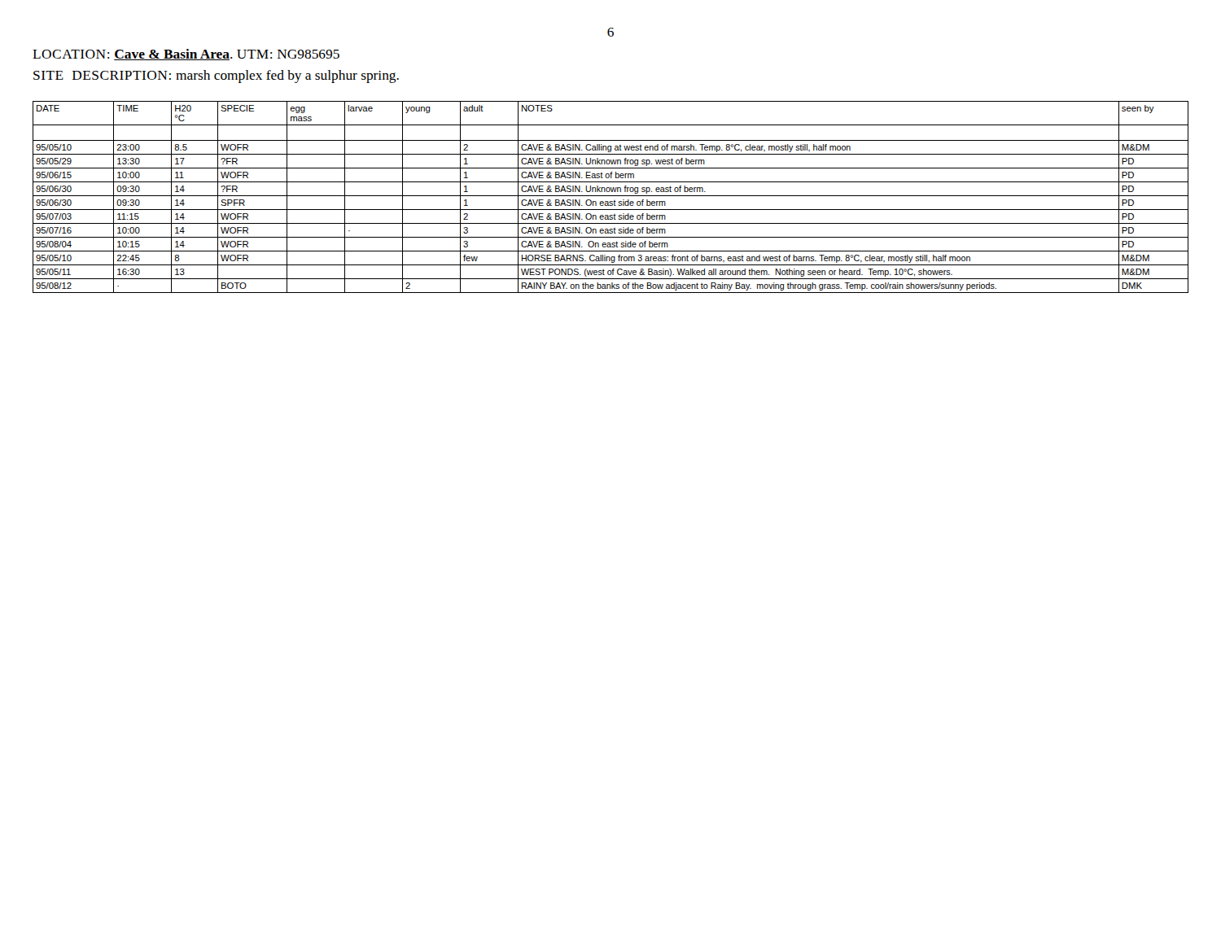6
LOCATION: Cave & Basin Area. UTM: NG985695
SITE DESCRIPTION: marsh complex fed by a sulphur spring.
| DATE | TIME | H20 °C | SPECIE | egg mass | larvae | young | adult | NOTES | seen by |
| --- | --- | --- | --- | --- | --- | --- | --- | --- | --- |
| 95/05/10 | 23:00 | 8.5 | WOFR | | | | 2 | CAVE & BASIN. Calling at west end of marsh. Temp. 8°C, clear, mostly still, half moon | M&DM |
| 95/05/29 | 13:30 | 17 | ?FR | | | | 1 | CAVE & BASIN. Unknown frog sp. west of berm | PD |
| 95/06/15 | 10:00 | 11 | WOFR | | | | 1 | CAVE & BASIN. East of berm | PD |
| 95/06/30 | 09:30 | 14 | ?FR | | | | 1 | CAVE & BASIN. Unknown frog sp. east of berm. | PD |
| 95/06/30 | 09:30 | 14 | SPFR | | | | 1 | CAVE & BASIN. On east side of berm | PD |
| 95/07/03 | 11:15 | 14 | WOFR | | | | 2 | CAVE & BASIN. On east side of berm | PD |
| 95/07/16 | 10:00 | 14 | WOFR | | · | | 3 | CAVE & BASIN. On east side of berm | PD |
| 95/08/04 | 10:15 | 14 | WOFR | | | | 3 | CAVE & BASIN. On east side of berm | PD |
| 95/05/10 | 22:45 | 8 | WOFR | | | | few | HORSE BARNS. Calling from 3 areas: front of barns, east and west of barns. Temp. 8°C, clear, mostly still, half moon | M&DM |
| 95/05/11 | 16:30 | 13 | | | | | | WEST PONDS. (west of Cave & Basin). Walked all around them. Nothing seen or heard. Temp. 10°C, showers. | M&DM |
| 95/08/12 | · | | BOTO | | | 2 | | RAINY BAY. on the banks of the Bow adjacent to Rainy Bay. moving through grass. Temp. cool/rain showers/sunny periods. | DMK |